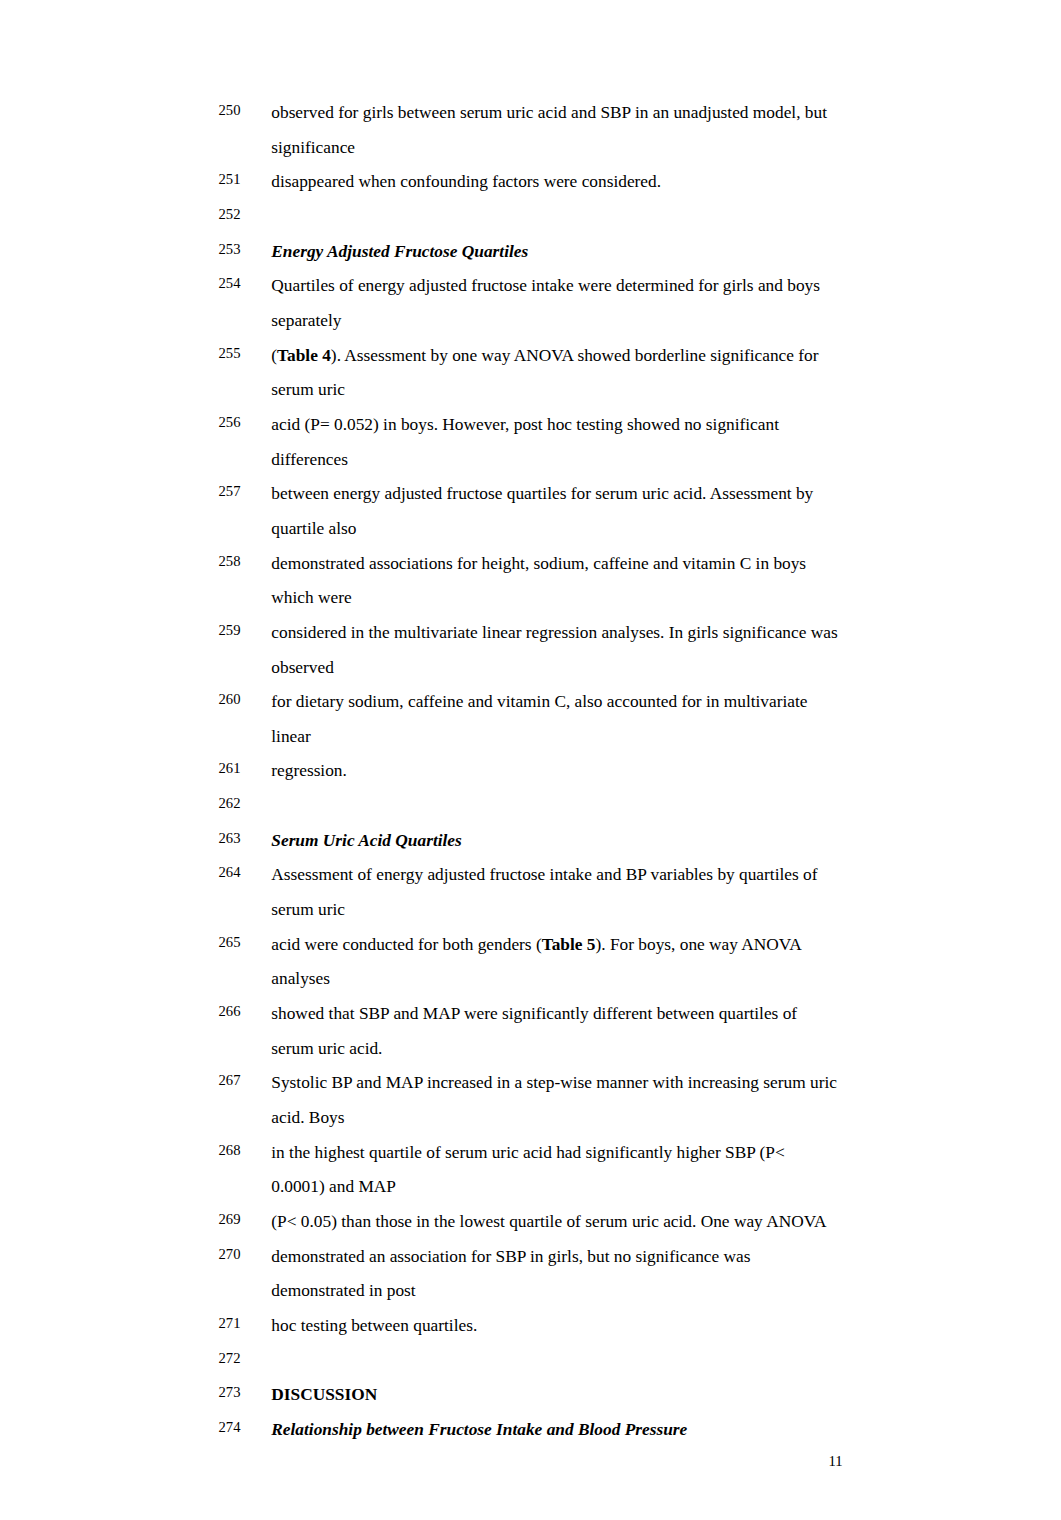250 observed for girls between serum uric acid and SBP in an unadjusted model, but significance
251 disappeared when confounding factors were considered.
252
253 Energy Adjusted Fructose Quartiles
254 Quartiles of energy adjusted fructose intake were determined for girls and boys separately
255(Table 4). Assessment by one way ANOVA showed borderline significance for serum uric
256 acid (P= 0.052) in boys. However, post hoc testing showed no significant differences
257 between energy adjusted fructose quartiles for serum uric acid. Assessment by quartile also
258 demonstrated associations for height, sodium, caffeine and vitamin C in boys which were
259 considered in the multivariate linear regression analyses. In girls significance was observed
260 for dietary sodium, caffeine and vitamin C, also accounted for in multivariate linear
261 regression.
262
263 Serum Uric Acid Quartiles
264 Assessment of energy adjusted fructose intake and BP variables by quartiles of serum uric
265 acid were conducted for both genders (Table 5). For boys, one way ANOVA analyses
266 showed that SBP and MAP were significantly different between quartiles of serum uric acid.
267 Systolic BP and MAP increased in a step-wise manner with increasing serum uric acid. Boys
268 in the highest quartile of serum uric acid had significantly higher SBP (P< 0.0001) and MAP
269(P< 0.05) than those in the lowest quartile of serum uric acid. One way ANOVA
270 demonstrated an association for SBP in girls, but no significance was demonstrated in post
271 hoc testing between quartiles.
272
273 DISCUSSION
274 Relationship between Fructose Intake and Blood Pressure
11